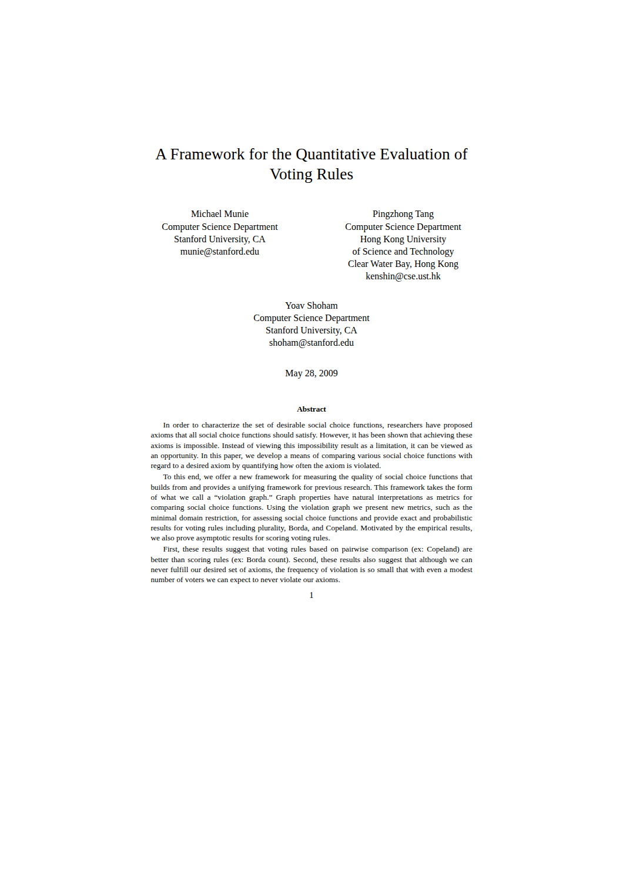A Framework for the Quantitative Evaluation of
Voting Rules
| Michael Munie Computer Science Department Stanford University, CA munie@stanford.edu | Pingzhong Tang Computer Science Department Hong Kong University of Science and Technology Clear Water Bay, Hong Kong kenshin@cse.ust.hk |
Yoav Shoham
Computer Science Department
Stanford University, CA
shoham@stanford.edu
May 28, 2009
Abstract
In order to characterize the set of desirable social choice functions, researchers have proposed axioms that all social choice functions should satisfy. However, it has been shown that achieving these axioms is impossible. Instead of viewing this impossibility result as a limitation, it can be viewed as an opportunity. In this paper, we develop a means of comparing various social choice functions with regard to a desired axiom by quantifying how often the axiom is violated.
To this end, we offer a new framework for measuring the quality of social choice functions that builds from and provides a unifying framework for previous research. This framework takes the form of what we call a “violation graph.” Graph properties have natural interpretations as metrics for comparing social choice functions. Using the violation graph we present new metrics, such as the minimal domain restriction, for assessing social choice functions and provide exact and probabilistic results for voting rules including plurality, Borda, and Copeland. Motivated by the empirical results, we also prove asymptotic results for scoring voting rules.
First, these results suggest that voting rules based on pairwise comparison (ex: Copeland) are better than scoring rules (ex: Borda count). Second, these results also suggest that although we can never fulfill our desired set of axioms, the frequency of violation is so small that with even a modest number of voters we can expect to never violate our axioms.
1